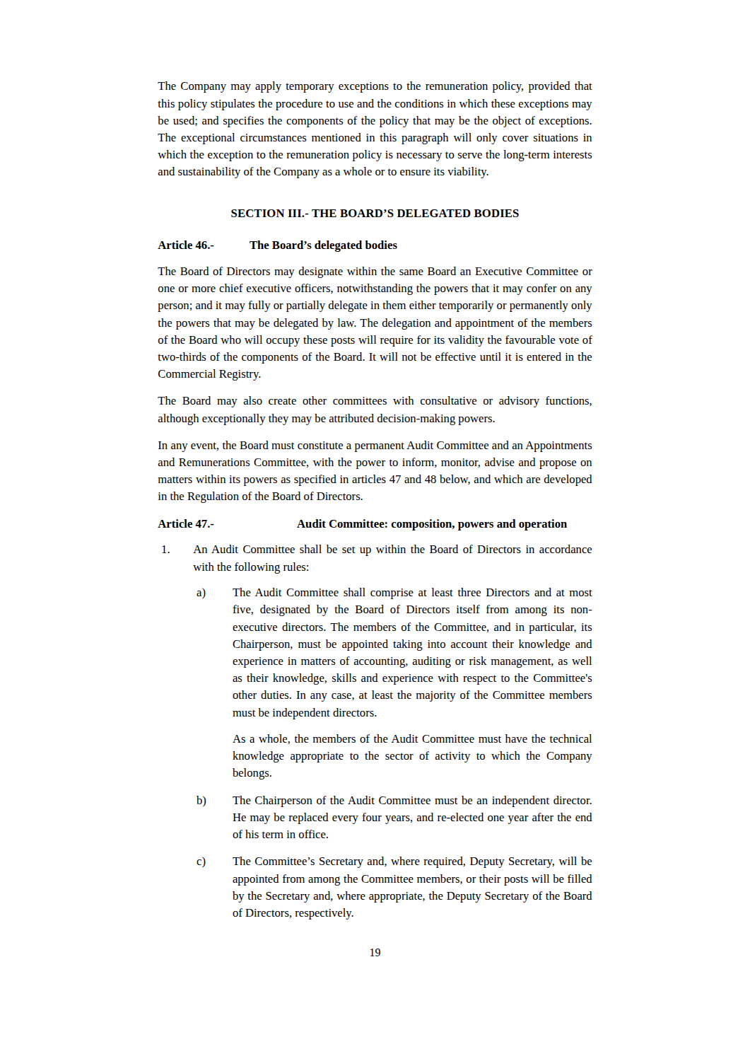The Company may apply temporary exceptions to the remuneration policy, provided that this policy stipulates the procedure to use and the conditions in which these exceptions may be used; and specifies the components of the policy that may be the object of exceptions. The exceptional circumstances mentioned in this paragraph will only cover situations in which the exception to the remuneration policy is necessary to serve the long-term interests and sustainability of the Company as a whole or to ensure its viability.
Section III.- The Board’s Delegated Bodies
Article 46.-The Board’s delegated bodies
The Board of Directors may designate within the same Board an Executive Committee or one or more chief executive officers, notwithstanding the powers that it may confer on any person; and it may fully or partially delegate in them either temporarily or permanently only the powers that may be delegated by law. The delegation and appointment of the members of the Board who will occupy these posts will require for its validity the favourable vote of two-thirds of the components of the Board. It will not be effective until it is entered in the Commercial Registry.
The Board may also create other committees with consultative or advisory functions, although exceptionally they may be attributed decision-making powers.
In any event, the Board must constitute a permanent Audit Committee and an Appointments and Remunerations Committee, with the power to inform, monitor, advise and propose on matters within its powers as specified in articles 47 and 48 below, and which are developed in the Regulation of the Board of Directors.
Article 47.-Audit Committee: composition, powers and operation
An Audit Committee shall be set up within the Board of Directors in accordance with the following rules:
The Audit Committee shall comprise at least three Directors and at most five, designated by the Board of Directors itself from among its non-executive directors. The members of the Committee, and in particular, its Chairperson, must be appointed taking into account their knowledge and experience in matters of accounting, auditing or risk management, as well as their knowledge, skills and experience with respect to the Committee's other duties. In any case, at least the majority of the Committee members must be independent directors.
As a whole, the members of the Audit Committee must have the technical knowledge appropriate to the sector of activity to which the Company belongs.
The Chairperson of the Audit Committee must be an independent director. He may be replaced every four years, and re-elected one year after the end of his term in office.
The Committee’s Secretary and, where required, Deputy Secretary, will be appointed from among the Committee members, or their posts will be filled by the Secretary and, where appropriate, the Deputy Secretary of the Board of Directors, respectively.
19